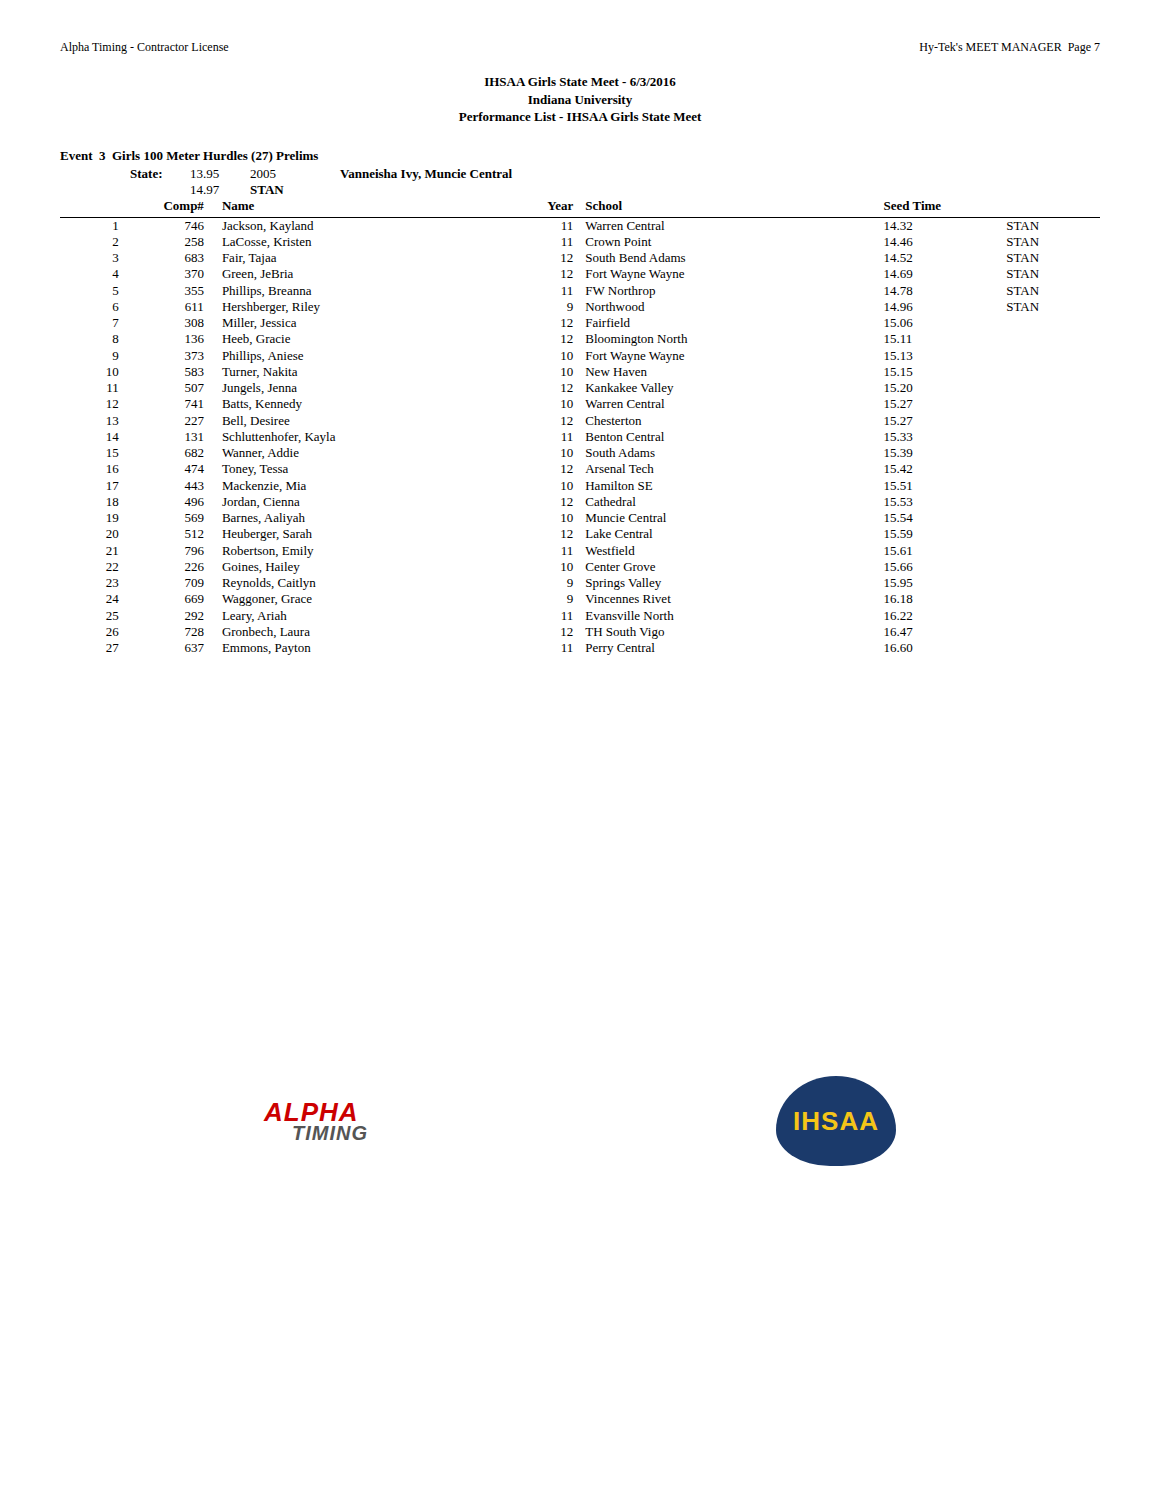Alpha Timing - Contractor License
Hy-Tek's MEET MANAGER Page 7
IHSAA Girls State Meet - 6/3/2016
Indiana University
Performance List - IHSAA Girls State Meet
Event 3 Girls 100 Meter Hurdles (27) Prelims
State: 13.952005 Vanneisha Ivy, Muncie Central
14.97 STAN
| | Comp# | Name | Year | School | Seed Time | |
| --- | --- | --- | --- | --- | --- | --- |
| 1 | 746 | Jackson, Kayland | 11 | Warren Central | 14.32 | STAN |
| 2 | 258 | LaCosse, Kristen | 11 | Crown Point | 14.46 | STAN |
| 3 | 683 | Fair, Tajaa | 12 | South Bend Adams | 14.52 | STAN |
| 4 | 370 | Green, JeBria | 12 | Fort Wayne Wayne | 14.69 | STAN |
| 5 | 355 | Phillips, Breanna | 11 | FW Northrop | 14.78 | STAN |
| 6 | 611 | Hershberger, Riley | 9 | Northwood | 14.96 | STAN |
| 7 | 308 | Miller, Jessica | 12 | Fairfield | 15.06 | |
| 8 | 136 | Heeb, Gracie | 12 | Bloomington North | 15.11 | |
| 9 | 373 | Phillips, Aniese | 10 | Fort Wayne Wayne | 15.13 | |
| 10 | 583 | Turner, Nakita | 10 | New Haven | 15.15 | |
| 11 | 507 | Jungels, Jenna | 12 | Kankakee Valley | 15.20 | |
| 12 | 741 | Batts, Kennedy | 10 | Warren Central | 15.27 | |
| 13 | 227 | Bell, Desiree | 12 | Chesterton | 15.27 | |
| 14 | 131 | Schluttenhofer, Kayla | 11 | Benton Central | 15.33 | |
| 15 | 682 | Wanner, Addie | 10 | South Adams | 15.39 | |
| 16 | 474 | Toney, Tessa | 12 | Arsenal Tech | 15.42 | |
| 17 | 443 | Mackenzie, Mia | 10 | Hamilton SE | 15.51 | |
| 18 | 496 | Jordan, Cienna | 12 | Cathedral | 15.53 | |
| 19 | 569 | Barnes, Aaliyah | 10 | Muncie Central | 15.54 | |
| 20 | 512 | Heuberger, Sarah | 12 | Lake Central | 15.59 | |
| 21 | 796 | Robertson, Emily | 11 | Westfield | 15.61 | |
| 22 | 226 | Goines, Hailey | 10 | Center Grove | 15.66 | |
| 23 | 709 | Reynolds, Caitlyn | 9 | Springs Valley | 15.95 | |
| 24 | 669 | Waggoner, Grace | 9 | Vincennes Rivet | 16.18 | |
| 25 | 292 | Leary, Ariah | 11 | Evansville North | 16.22 | |
| 26 | 728 | Gronbech, Laura | 12 | TH South Vigo | 16.47 | |
| 27 | 637 | Emmons, Payton | 11 | Perry Central | 16.60 | |
ALPHATIMING
IHSAA